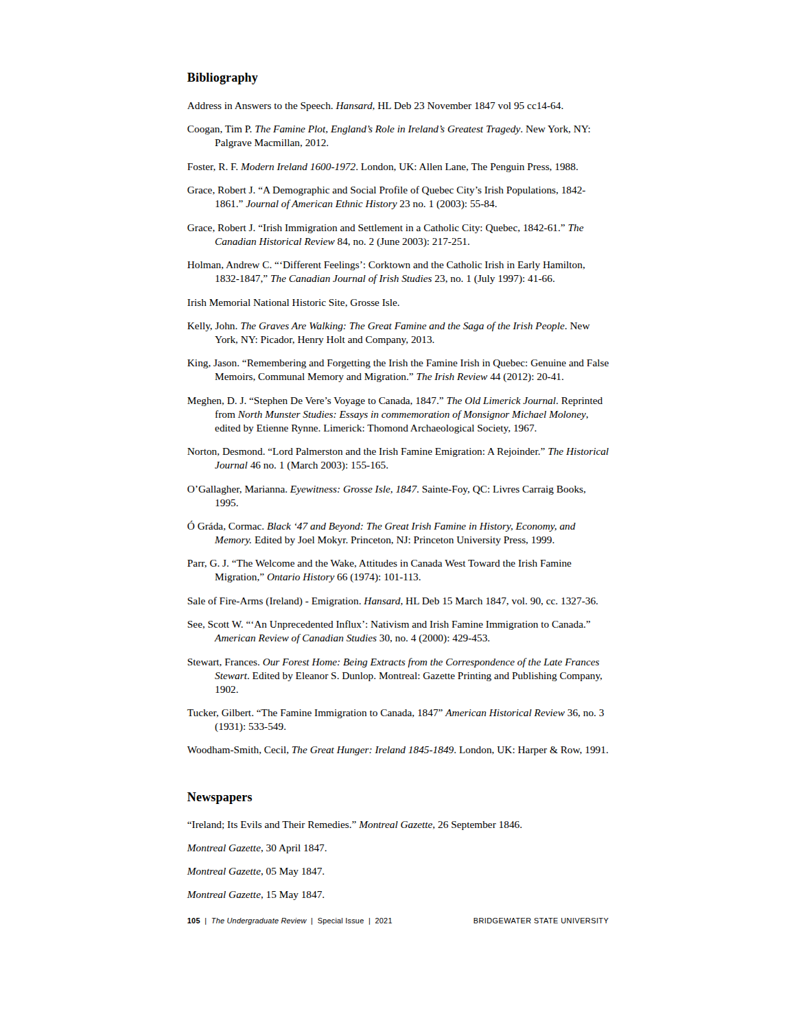Bibliography
Address in Answers to the Speech. Hansard, HL Deb 23 November 1847 vol 95 cc14-64.
Coogan, Tim P. The Famine Plot, England’s Role in Ireland’s Greatest Tragedy. New York, NY: Palgrave Macmillan, 2012.
Foster, R. F. Modern Ireland 1600-1972. London, UK: Allen Lane, The Penguin Press, 1988.
Grace, Robert J. “A Demographic and Social Profile of Quebec City’s Irish Populations, 1842-1861.” Journal of American Ethnic History 23 no. 1 (2003): 55-84.
Grace, Robert J. “Irish Immigration and Settlement in a Catholic City: Quebec, 1842-61.” The Canadian Historical Review 84, no. 2 (June 2003): 217-251.
Holman, Andrew C. “‘Different Feelings’: Corktown and the Catholic Irish in Early Hamilton, 1832-1847,” The Canadian Journal of Irish Studies 23, no. 1 (July 1997): 41-66.
Irish Memorial National Historic Site, Grosse Isle.
Kelly, John. The Graves Are Walking: The Great Famine and the Saga of the Irish People. New York, NY: Picador, Henry Holt and Company, 2013.
King, Jason. “Remembering and Forgetting the Irish the Famine Irish in Quebec: Genuine and False Memoirs, Communal Memory and Migration.” The Irish Review 44 (2012): 20-41.
Meghen, D. J. “Stephen De Vere’s Voyage to Canada, 1847.” The Old Limerick Journal. Reprinted from North Munster Studies: Essays in commemoration of Monsignor Michael Moloney, edited by Etienne Rynne. Limerick: Thomond Archaeological Society, 1967.
Norton, Desmond. “Lord Palmerston and the Irish Famine Emigration: A Rejoinder.” The Historical Journal 46 no. 1 (March 2003): 155-165.
O’Gallagher, Marianna. Eyewitness: Grosse Isle, 1847. Sainte-Foy, QC: Livres Carraig Books, 1995.
Ó Gráda, Cormac. Black ‘47 and Beyond: The Great Irish Famine in History, Economy, and Memory. Edited by Joel Mokyr. Princeton, NJ: Princeton University Press, 1999.
Parr, G. J. “The Welcome and the Wake, Attitudes in Canada West Toward the Irish Famine Migration,” Ontario History 66 (1974): 101-113.
Sale of Fire-Arms (Ireland) - Emigration. Hansard, HL Deb 15 March 1847, vol. 90, cc. 1327-36.
See, Scott W. “‘An Unprecedented Influx’: Nativism and Irish Famine Immigration to Canada.” American Review of Canadian Studies 30, no. 4 (2000): 429-453.
Stewart, Frances. Our Forest Home: Being Extracts from the Correspondence of the Late Frances Stewart. Edited by Eleanor S. Dunlop. Montreal: Gazette Printing and Publishing Company, 1902.
Tucker, Gilbert. “The Famine Immigration to Canada, 1847” American Historical Review 36, no. 3 (1931): 533-549.
Woodham-Smith, Cecil, The Great Hunger: Ireland 1845-1849. London, UK: Harper & Row, 1991.
Newspapers
“Ireland; Its Evils and Their Remedies.” Montreal Gazette, 26 September 1846.
Montreal Gazette, 30 April 1847.
Montreal Gazette, 05 May 1847.
Montreal Gazette, 15 May 1847.
105 | The Undergraduate Review | Special Issue | 2021
Bridgewater State University